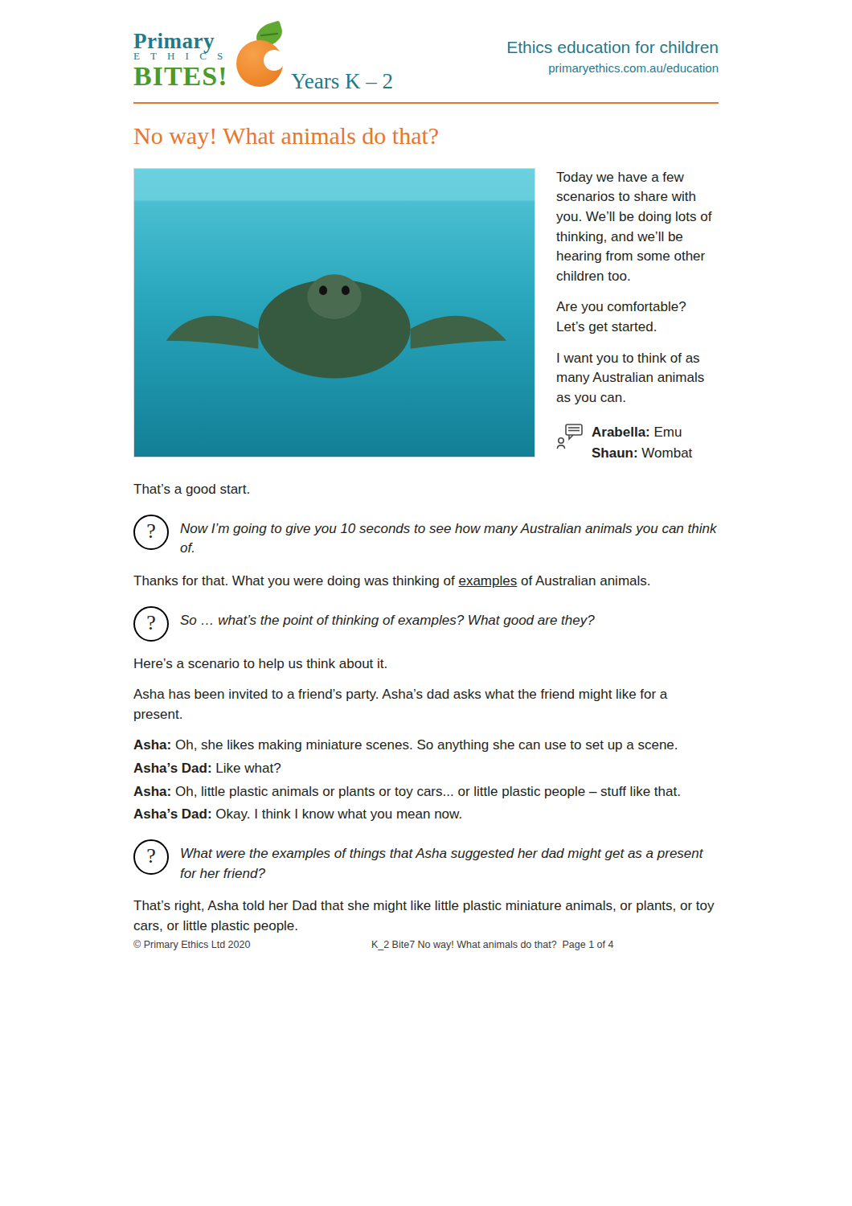Primary
E T H I C S
BITES!
Years K – 2
Ethics education for children
primaryethics.com.au/education
No way! What animals do that?
Today we have a few scenarios to share with you. We’ll be doing lots of thinking, and we’ll be hearing from some other children too.
Are you comfortable? Let’s get started.
I want you to think of as many Australian animals as you can.
Arabella: Emu
Shaun: Wombat
That’s a good start.
?
Now I’m going to give you 10 seconds to see how many Australian animals you can think of.
Thanks for that. What you were doing was thinking of examples of Australian animals.
?
So … what’s the point of thinking of examples? What good are they?
Here’s a scenario to help us think about it.
Asha has been invited to a friend’s party. Asha’s dad asks what the friend might like for a present.
Asha: Oh, she likes making miniature scenes. So anything she can use to set up a scene.
Asha’s Dad: Like what?
Asha: Oh, little plastic animals or plants or toy cars... or little plastic people – stuff like that.
Asha’s Dad: Okay. I think I know what you mean now.
?
What were the examples of things that Asha suggested her dad might get as a present for her friend?
That’s right, Asha told her Dad that she might like little plastic miniature animals, or plants, or toy cars, or little plastic people.
© Primary Ethics Ltd 2020
K_2 Bite7 No way! What animals do that? Page 1 of 4